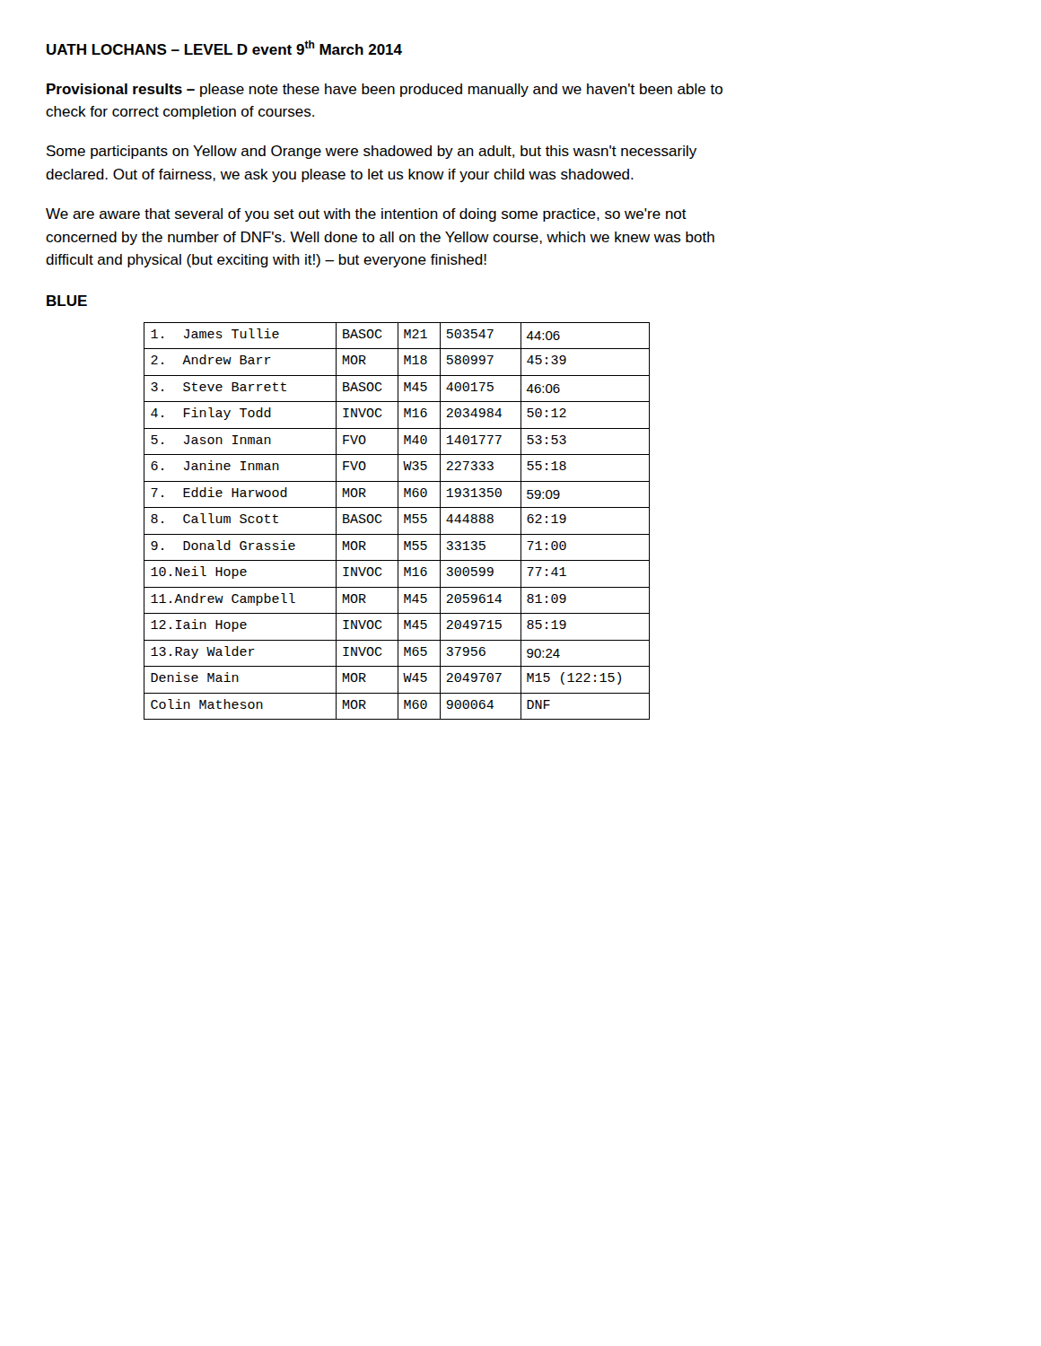UATH LOCHANS – LEVEL D event 9th March 2014
Provisional results – please note these have been produced manually and we haven't been able to check for correct completion of courses.
Some participants on Yellow and Orange were shadowed by an adult, but this wasn't necessarily declared. Out of fairness, we ask you please to let us know if your child was shadowed.
We are aware that several of you set out with the intention of doing some practice, so we're not concerned by the number of DNF's. Well done to all on the Yellow course, which we knew was both difficult and physical (but exciting with it!) – but everyone finished!
BLUE
| 1. James Tullie | BASOC | M21 | 503547 | 44:06 |
| 2. Andrew Barr | MOR | M18 | 580997 | 45:39 |
| 3. Steve Barrett | BASOC | M45 | 400175 | 46:06 |
| 4. Finlay Todd | INVOC | M16 | 2034984 | 50:12 |
| 5. Jason Inman | FVO | M40 | 1401777 | 53:53 |
| 6. Janine Inman | FVO | W35 | 227333 | 55:18 |
| 7. Eddie Harwood | MOR | M60 | 1931350 | 59:09 |
| 8. Callum Scott | BASOC | M55 | 444888 | 62:19 |
| 9. Donald Grassie | MOR | M55 | 33135 | 71:00 |
| 10.Neil Hope | INVOC | M16 | 300599 | 77:41 |
| 11.Andrew Campbell | MOR | M45 | 2059614 | 81:09 |
| 12.Iain Hope | INVOC | M45 | 2049715 | 85:19 |
| 13.Ray Walder | INVOC | M65 | 37956 | 90:24 |
| Denise Main | MOR | W45 | 2049707 | M15 (122:15) |
| Colin Matheson | MOR | M60 | 900064 | DNF |